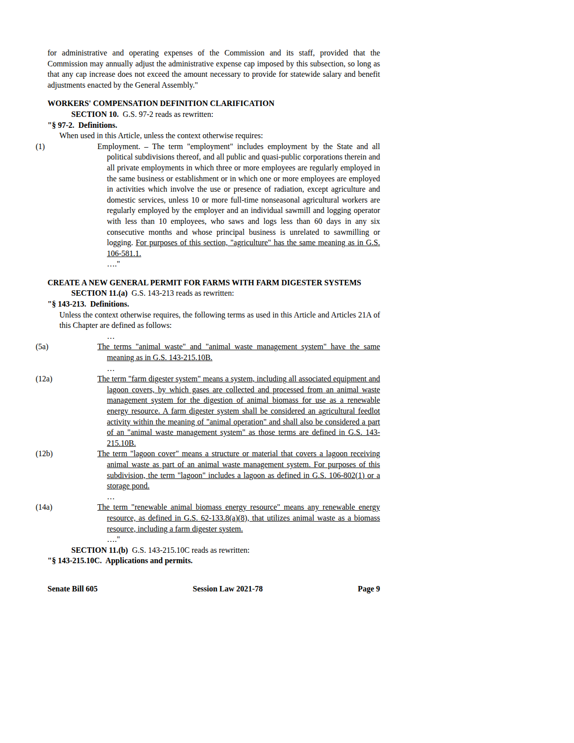for administrative and operating expenses of the Commission and its staff, provided that the Commission may annually adjust the administrative expense cap imposed by this subsection, so long as that any cap increase does not exceed the amount necessary to provide for statewide salary and benefit adjustments enacted by the General Assembly."
WORKERS' COMPENSATION DEFINITION CLARIFICATION
SECTION 10. G.S. 97-2 reads as rewritten:
"§ 97-2. Definitions.
When used in this Article, unless the context otherwise requires:
(1) Employment. – The term "employment" includes employment by the State and all political subdivisions thereof, and all public and quasi-public corporations therein and all private employments in which three or more employees are regularly employed in the same business or establishment or in which one or more employees are employed in activities which involve the use or presence of radiation, except agriculture and domestic services, unless 10 or more full-time nonseasonal agricultural workers are regularly employed by the employer and an individual sawmill and logging operator with less than 10 employees, who saws and logs less than 60 days in any six consecutive months and whose principal business is unrelated to sawmilling or logging. For purposes of this section, "agriculture" has the same meaning as in G.S. 106-581.1.
…."
CREATE A NEW GENERAL PERMIT FOR FARMS WITH FARM DIGESTER SYSTEMS
SECTION 11.(a) G.S. 143-213 reads as rewritten:
"§ 143-213. Definitions.
Unless the context otherwise requires, the following terms as used in this Article and Articles 21A of this Chapter are defined as follows:
…
(5a) The terms "animal waste" and "animal waste management system" have the same meaning as in G.S. 143-215.10B.
…
(12a) The term "farm digester system" means a system, including all associated equipment and lagoon covers, by which gases are collected and processed from an animal waste management system for the digestion of animal biomass for use as a renewable energy resource. A farm digester system shall be considered an agricultural feedlot activity within the meaning of "animal operation" and shall also be considered a part of an "animal waste management system" as those terms are defined in G.S. 143-215.10B.
(12b) The term "lagoon cover" means a structure or material that covers a lagoon receiving animal waste as part of an animal waste management system. For purposes of this subdivision, the term "lagoon" includes a lagoon as defined in G.S. 106-802(1) or a storage pond.
…
(14a) The term "renewable animal biomass energy resource" means any renewable energy resource, as defined in G.S. 62-133.8(a)(8), that utilizes animal waste as a biomass resource, including a farm digester system.
…."
SECTION 11.(b) G.S. 143-215.10C reads as rewritten:
"§ 143-215.10C. Applications and permits.
Senate Bill 605 Session Law 2021-78 Page 9